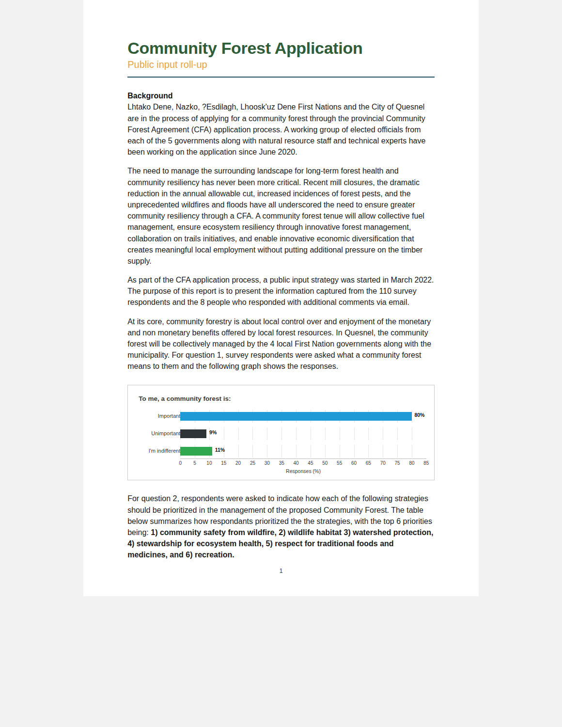Community Forest Application
Public input roll-up
Background
Lhtako Dene, Nazko, ?Esdilagh, Lhoosk'uz Dene First Nations and the City of Quesnel are in the process of applying for a community forest through the provincial Community Forest Agreement (CFA) application process. A working group of elected officials from each of the 5 governments along with natural resource staff and technical experts have been working on the application since June 2020.
The need to manage the surrounding landscape for long-term forest health and community resiliency has never been more critical. Recent mill closures, the dramatic reduction in the annual allowable cut, increased incidences of forest pests, and the unprecedented wildfires and floods have all underscored the need to ensure greater community resiliency through a CFA. A community forest tenue will allow collective fuel management, ensure ecosystem resiliency through innovative forest management, collaboration on trails initiatives, and enable innovative economic diversification that creates meaningful local employment without putting additional pressure on the timber supply.
As part of the CFA application process, a public input strategy was started in March 2022. The purpose of this report is to present the information captured from the 110 survey respondents and the 8 people who responded with additional comments via email.
At its core, community forestry is about local control over and enjoyment of the monetary and non monetary benefits offered by local forest resources. In Quesnel, the community forest will be collectively managed by the 4 local First Nation governments along with the municipality. For question 1, survey respondents were asked what a community forest means to them and the following graph shows the responses.
To me, a community forest is:
| Important | 80% |
| Unimportant | 9% |
| I'm indifferent | 11% |
| | 0 5 10 15 20 25 30 35 40 45 50 55 60 65 70 75 80 85 |
Responses (%)
For question 2, respondents were asked to indicate how each of the following strategies should be prioritized in the management of the proposed Community Forest. The table below summarizes how respondants prioritized the the strategies, with the top 6 priorities being: 1) community safety from wildfire, 2) wildlife habitat 3) watershed protection, 4) stewardship for ecosystem health, 5) respect for traditional foods and medicines, and 6) recreation.
1